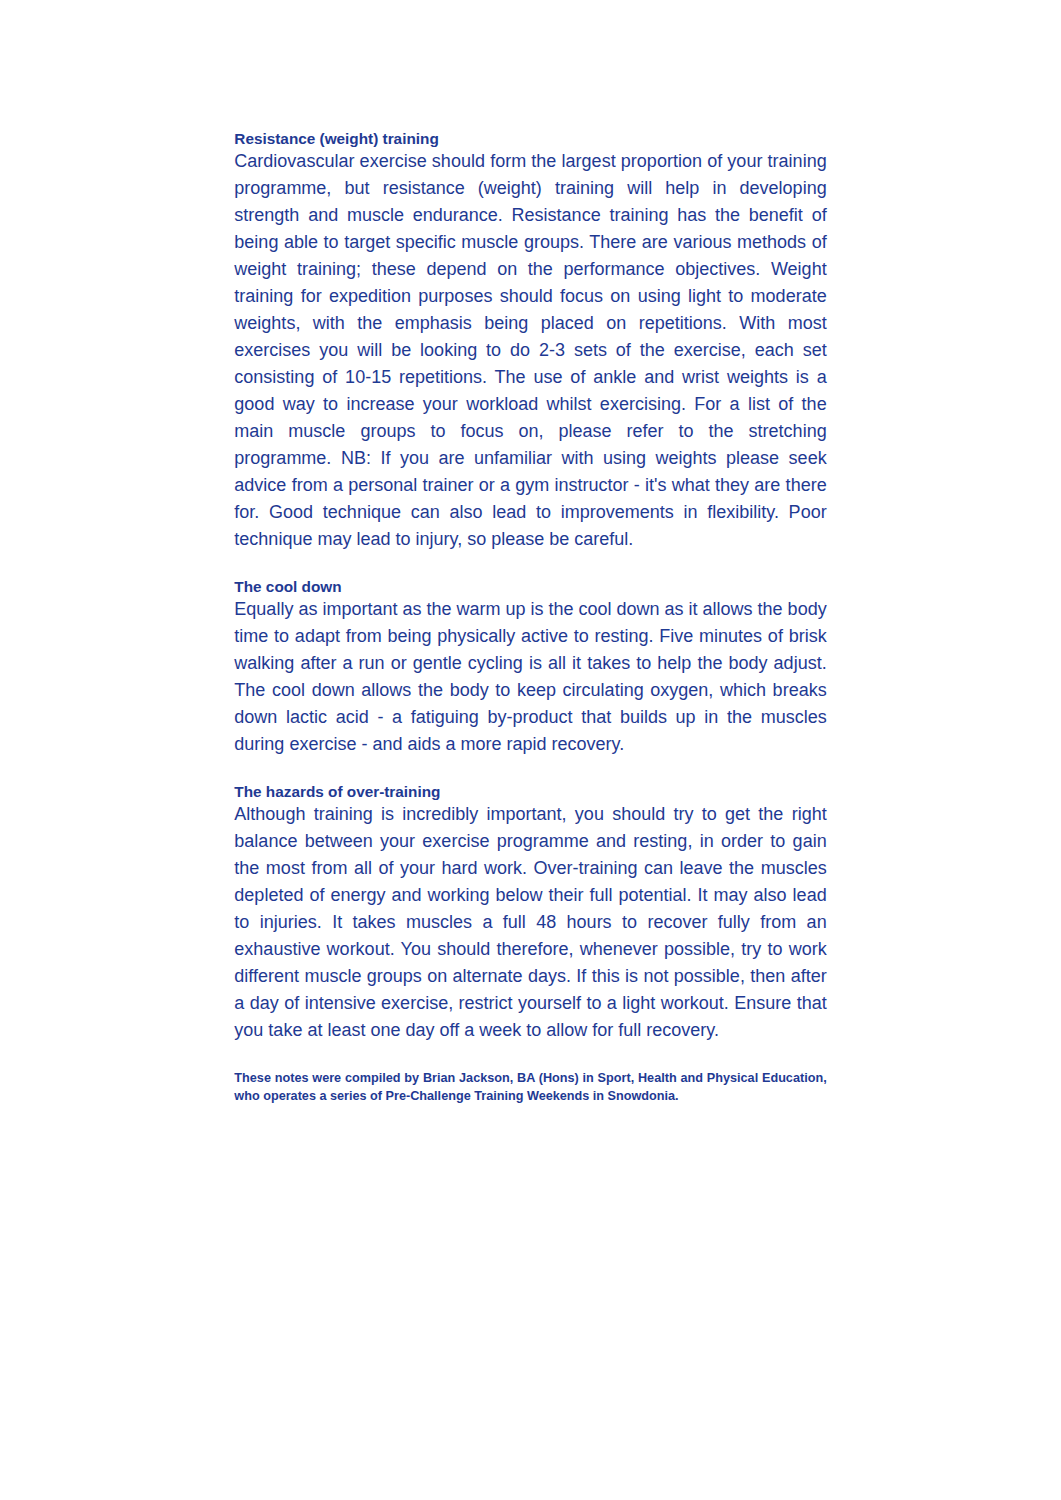Resistance (weight) training
Cardiovascular exercise should form the largest proportion of your training programme, but resistance (weight) training will help in developing strength and muscle endurance. Resistance training has the benefit of being able to target specific muscle groups. There are various methods of weight training; these depend on the performance objectives. Weight training for expedition purposes should focus on using light to moderate weights, with the emphasis being placed on repetitions. With most exercises you will be looking to do 2-3 sets of the exercise, each set consisting of 10-15 repetitions. The use of ankle and wrist weights is a good way to increase your workload whilst exercising. For a list of the main muscle groups to focus on, please refer to the stretching programme. NB: If you are unfamiliar with using weights please seek advice from a personal trainer or a gym instructor - it's what they are there for. Good technique can also lead to improvements in flexibility. Poor technique may lead to injury, so please be careful.
The cool down
Equally as important as the warm up is the cool down as it allows the body time to adapt from being physically active to resting. Five minutes of brisk walking after a run or gentle cycling is all it takes to help the body adjust. The cool down allows the body to keep circulating oxygen, which breaks down lactic acid - a fatiguing by-product that builds up in the muscles during exercise - and aids a more rapid recovery.
The hazards of over-training
Although training is incredibly important, you should try to get the right balance between your exercise programme and resting, in order to gain the most from all of your hard work. Over-training can leave the muscles depleted of energy and working below their full potential. It may also lead to injuries. It takes muscles a full 48 hours to recover fully from an exhaustive workout. You should therefore, whenever possible, try to work different muscle groups on alternate days. If this is not possible, then after a day of intensive exercise, restrict yourself to a light workout. Ensure that you take at least one day off a week to allow for full recovery.
These notes were compiled by Brian Jackson, BA (Hons) in Sport, Health and Physical Education, who operates a series of Pre-Challenge Training Weekends in Snowdonia.